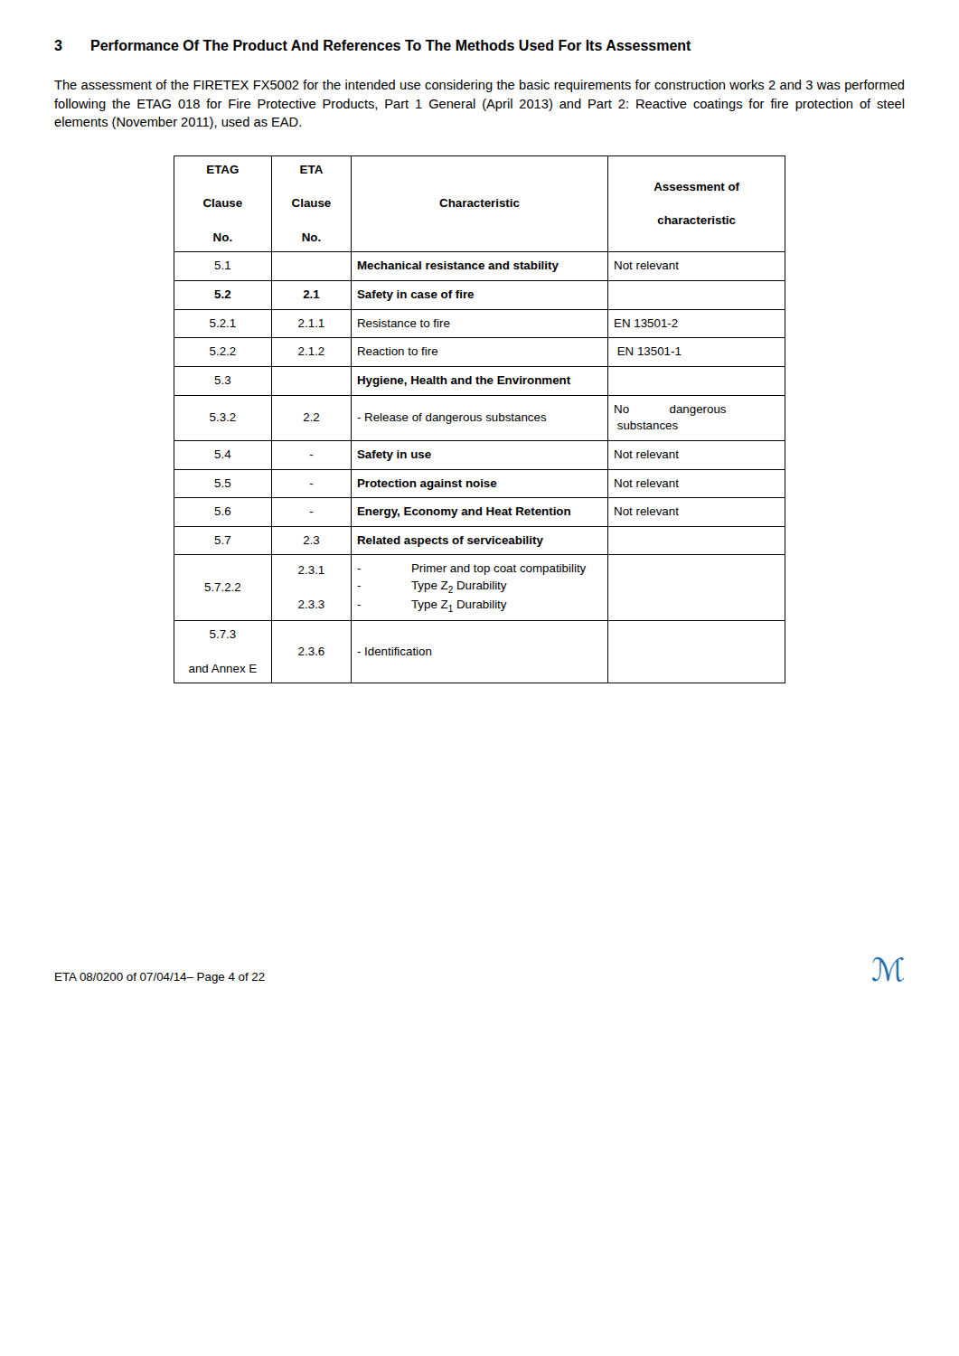3 Performance Of The Product And References To The Methods Used For Its Assessment
The assessment of the FIRETEX FX5002 for the intended use considering the basic requirements for construction works 2 and 3 was performed following the ETAG 018 for Fire Protective Products, Part 1 General (April 2013) and Part 2: Reactive coatings for fire protection of steel elements (November 2011), used as EAD.
| ETAG Clause No. | ETA Clause No. | Characteristic | Assessment of characteristic |
| --- | --- | --- | --- |
| 5.1 | | Mechanical resistance and stability | Not relevant |
| 5.2 | 2.1 | Safety in case of fire | |
| 5.2.1 | 2.1.1 | Resistance to fire | EN 13501-2 |
| 5.2.2 | 2.1.2 | Reaction to fire | EN 13501-1 |
| 5.3 | | Hygiene, Health and the Environment | |
| 5.3.2 | 2.2 | - Release of dangerous substances | No dangerous substances |
| 5.4 | - | Safety in use | Not relevant |
| 5.5 | - | Protection against noise | Not relevant |
| 5.6 | - | Energy, Economy and Heat Retention | Not relevant |
| 5.7 | 2.3 | Related aspects of serviceability | |
| 5.7.2.2 | 2.3.1 2.3.3 | Primer and top coat compatibility Type Z 2 Durability Type Z 1 Durability | |
| 5.7.3 and Annex E | 2.3.6 | - Identification | |
ETA 08/0200 of 07/04/14– Page 4 of 22
ℳ